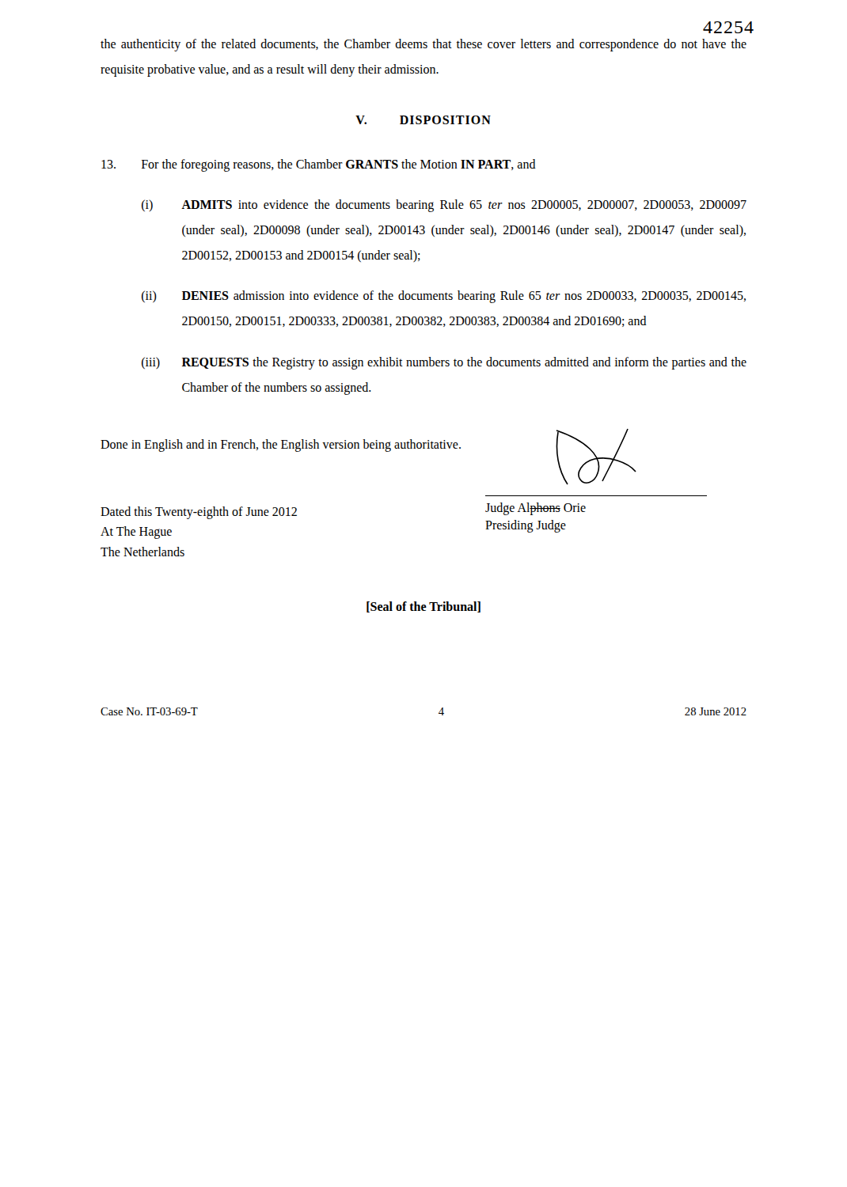42254
the authenticity of the related documents, the Chamber deems that these cover letters and correspondence do not have the requisite probative value, and as a result will deny their admission.
V. DISPOSITION
13. For the foregoing reasons, the Chamber GRANTS the Motion IN PART, and
(i) ADMITS into evidence the documents bearing Rule 65 ter nos 2D00005, 2D00007, 2D00053, 2D00097 (under seal), 2D00098 (under seal), 2D00143 (under seal), 2D00146 (under seal), 2D00147 (under seal), 2D00152, 2D00153 and 2D00154 (under seal);
(ii) DENIES admission into evidence of the documents bearing Rule 65 ter nos 2D00033, 2D00035, 2D00145, 2D00150, 2D00151, 2D00333, 2D00381, 2D00382, 2D00383, 2D00384 and 2D01690; and
(iii) REQUESTS the Registry to assign exhibit numbers to the documents admitted and inform the parties and the Chamber of the numbers so assigned.
Done in English and in French, the English version being authoritative.
Judge Alphons Orie
Presiding Judge
Dated this Twenty-eighth of June 2012
At The Hague
The Netherlands
[Seal of the Tribunal]
Case No. IT-03-69-T 4 28 June 2012